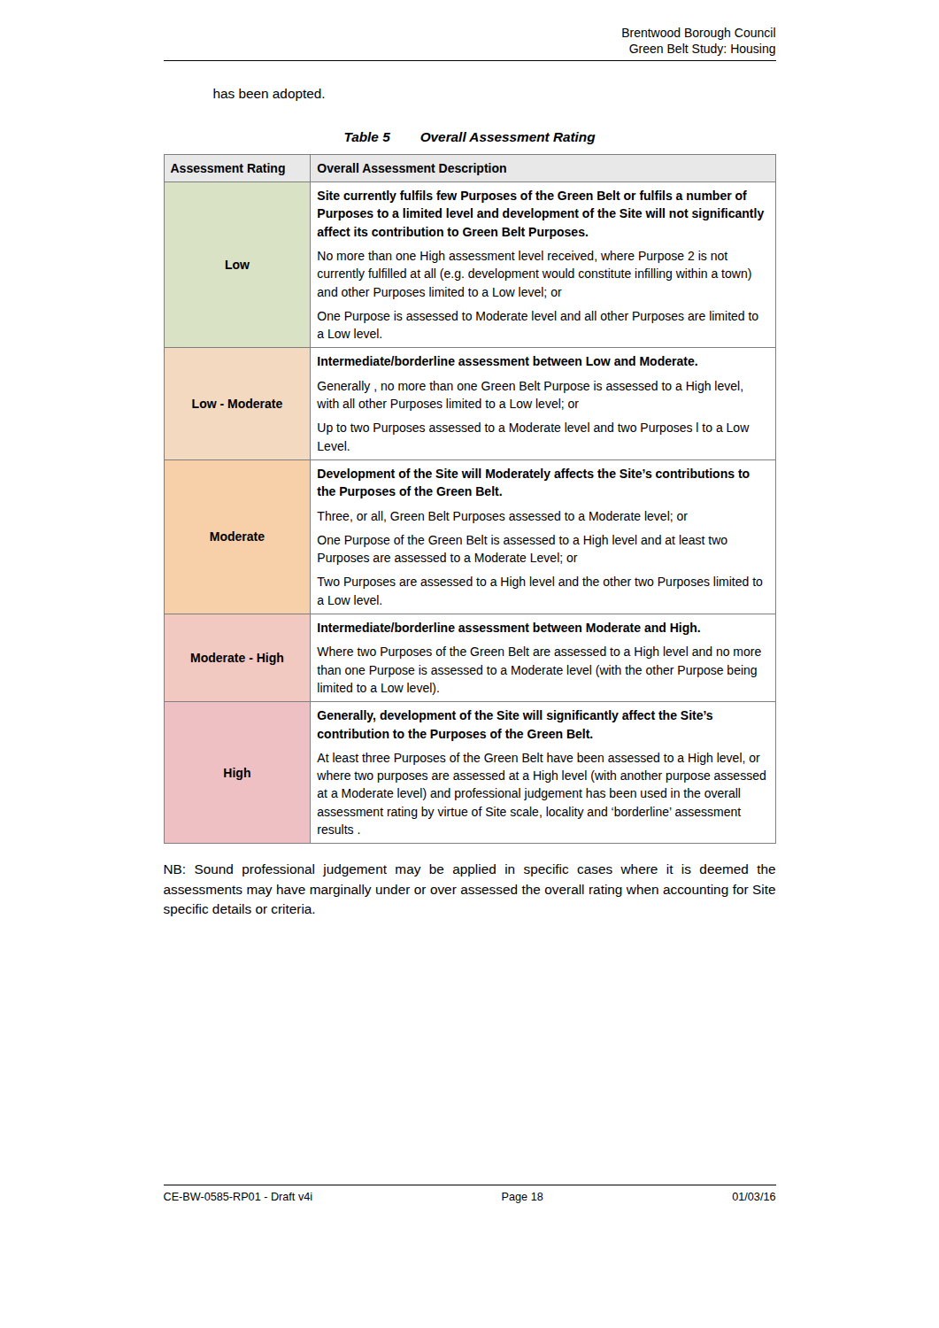Brentwood Borough Council Green Belt Study: Housing
has been adopted.
Table 5 Overall Assessment Rating
| Assessment Rating | Overall Assessment Description |
| --- | --- |
| Low | Site currently fulfils few Purposes of the Green Belt or fulfils a number of Purposes to a limited level and development of the Site will not significantly affect its contribution to Green Belt Purposes. No more than one High assessment level received, where Purpose 2 is not currently fulfilled at all (e.g. development would constitute infilling within a town) and other Purposes limited to a Low level; or One Purpose is assessed to Moderate level and all other Purposes are limited to a Low level. |
| Low - Moderate | Intermediate/borderline assessment between Low and Moderate. Generally , no more than one Green Belt Purpose is assessed to a High level, with all other Purposes limited to a Low level; or Up to two Purposes assessed to a Moderate level and two Purposes l to a Low Level. |
| Moderate | Development of the Site will Moderately affects the Site’s contributions to the Purposes of the Green Belt. Three, or all, Green Belt Purposes assessed to a Moderate level; or One Purpose of the Green Belt is assessed to a High level and at least two Purposes are assessed to a Moderate Level; or Two Purposes are assessed to a High level and the other two Purposes limited to a Low level. |
| Moderate - High | Intermediate/borderline assessment between Moderate and High. Where two Purposes of the Green Belt are assessed to a High level and no more than one Purpose is assessed to a Moderate level (with the other Purpose being limited to a Low level). |
| High | Generally, development of the Site will significantly affect the Site’s contribution to the Purposes of the Green Belt. At least three Purposes of the Green Belt have been assessed to a High level, or where two purposes are assessed at a High level (with another purpose assessed at a Moderate level) and professional judgement has been used in the overall assessment rating by virtue of Site scale, locality and ‘borderline’ assessment results . |
NB: Sound professional judgement may be applied in specific cases where it is deemed the assessments may have marginally under or over assessed the overall rating when accounting for Site specific details or criteria.
CE-BW-0585-RP01 - Draft v4i Page 18 01/03/16